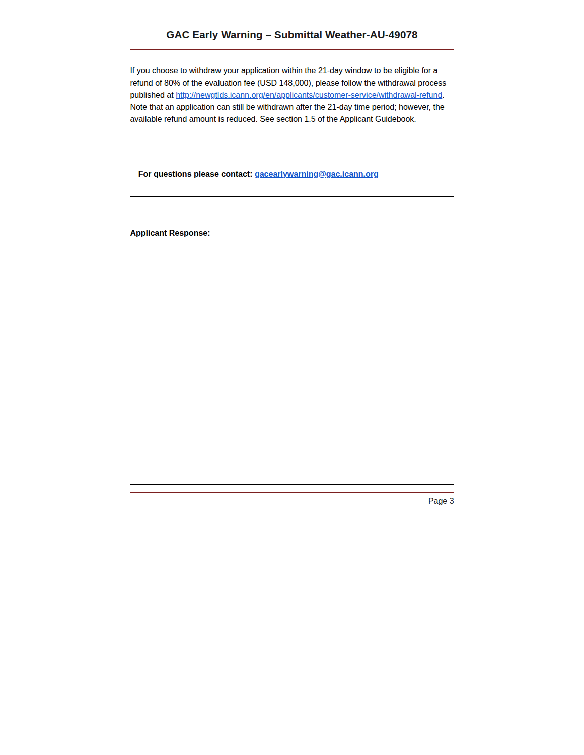GAC Early Warning – Submittal Weather-AU-49078
If you choose to withdraw your application within the 21-day window to be eligible for a refund of 80% of the evaluation fee (USD 148,000), please follow the withdrawal process published at http://newgtlds.icann.org/en/applicants/customer-service/withdrawal-refund. Note that an application can still be withdrawn after the 21-day time period; however, the available refund amount is reduced. See section 1.5 of the Applicant Guidebook.
For questions please contact: gacearlywarning@gac.icann.org
Applicant Response:
Page 3